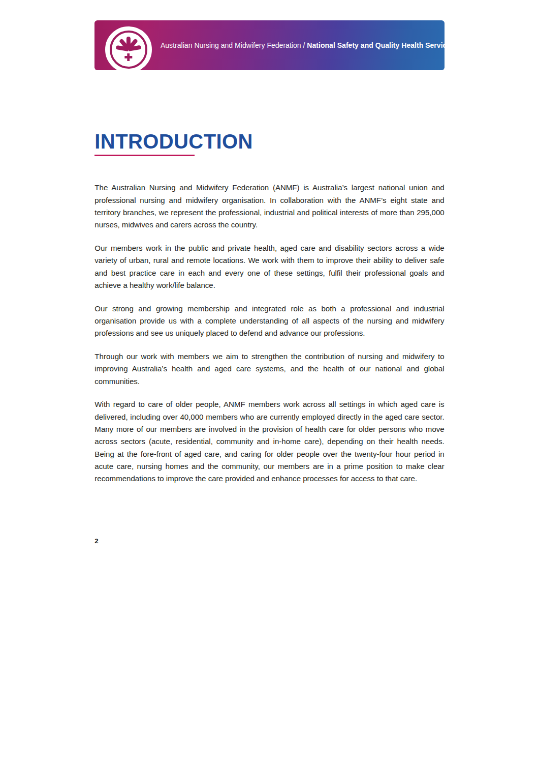Australian Nursing and Midwifery Federation / National Safety and Quality Health Service Standards Consultation
INTRODUCTION
The Australian Nursing and Midwifery Federation (ANMF) is Australia’s largest national union and professional nursing and midwifery organisation. In collaboration with the ANMF’s eight state and territory branches, we represent the professional, industrial and political interests of more than 295,000 nurses, midwives and carers across the country.
Our members work in the public and private health, aged care and disability sectors across a wide variety of urban, rural and remote locations. We work with them to improve their ability to deliver safe and best practice care in each and every one of these settings, fulfil their professional goals and achieve a healthy work/life balance.
Our strong and growing membership and integrated role as both a professional and industrial organisation provide us with a complete understanding of all aspects of the nursing and midwifery professions and see us uniquely placed to defend and advance our professions.
Through our work with members we aim to strengthen the contribution of nursing and midwifery to improving Australia’s health and aged care systems, and the health of our national and global communities.
With regard to care of older people, ANMF members work across all settings in which aged care is delivered, including over 40,000 members who are currently employed directly in the aged care sector. Many more of our members are involved in the provision of health care for older persons who move across sectors (acute, residential, community and in-home care), depending on their health needs. Being at the fore-front of aged care, and caring for older people over the twenty-four hour period in acute care, nursing homes and the community, our members are in a prime position to make clear recommendations to improve the care provided and enhance processes for access to that care.
2